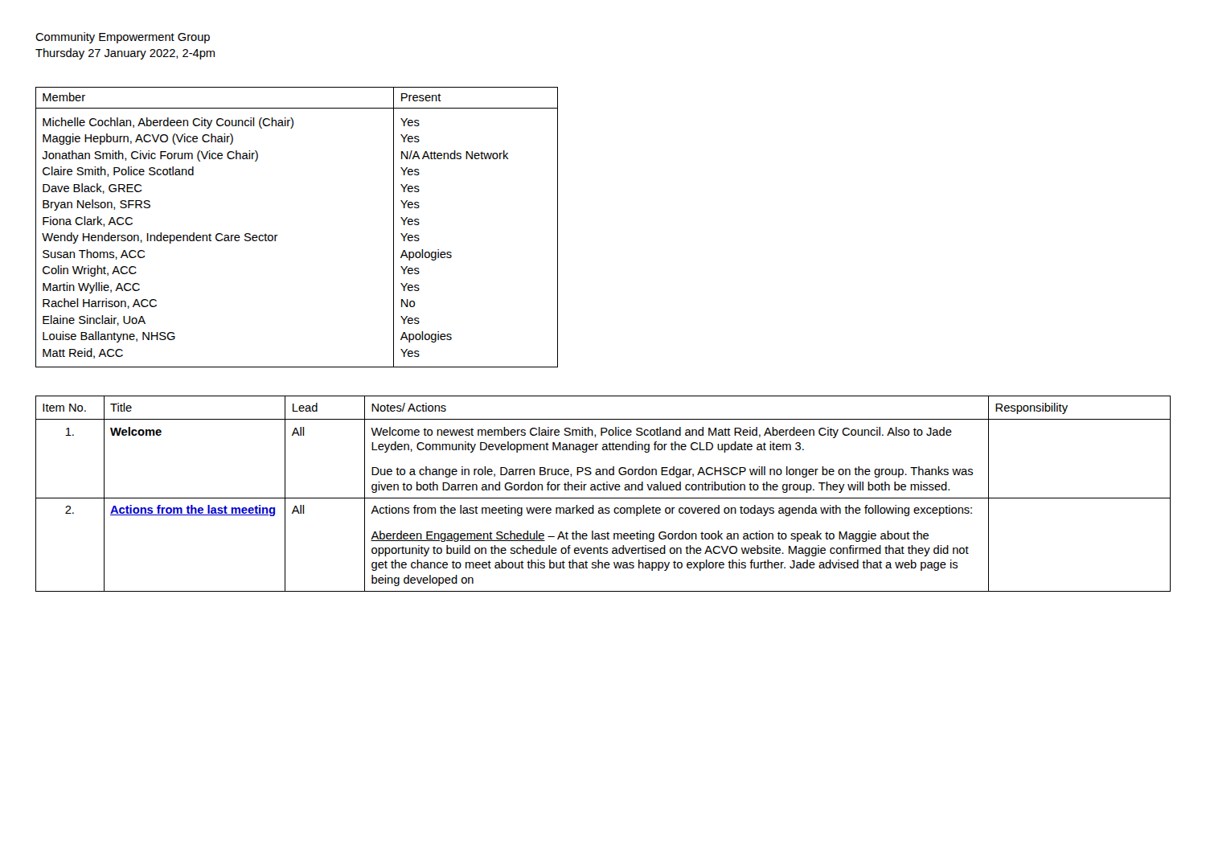Community Empowerment Group
Thursday 27 January 2022, 2-4pm
| Member | Present |
| --- | --- |
| Michelle Cochlan, Aberdeen City Council (Chair) Maggie Hepburn, ACVO (Vice Chair) Jonathan Smith, Civic Forum (Vice Chair) Claire Smith, Police Scotland Dave Black, GREC Bryan Nelson, SFRS Fiona Clark, ACC Wendy Henderson, Independent Care Sector Susan Thoms, ACC Colin Wright, ACC Martin Wyllie, ACC Rachel Harrison, ACC Elaine Sinclair, UoA Louise Ballantyne, NHSG Matt Reid, ACC | Yes Yes N/A Attends Network Yes Yes Yes Yes Yes Apologies Yes Yes No Yes Apologies Yes |
| Item No. | Title | Lead | Notes/ Actions | Responsibility |
| --- | --- | --- | --- | --- |
| 1. | Welcome | All | Welcome to newest members Claire Smith, Police Scotland and Matt Reid, Aberdeen City Council. Also to Jade Leyden, Community Development Manager attending for the CLD update at item 3. Due to a change in role, Darren Bruce, PS and Gordon Edgar, ACHSCP will no longer be on the group. Thanks was given to both Darren and Gordon for their active and valued contribution to the group. They will both be missed. | |
| 2. | Actions from the last meeting | All | Actions from the last meeting were marked as complete or covered on todays agenda with the following exceptions: Aberdeen Engagement Schedule – At the last meeting Gordon took an action to speak to Maggie about the opportunity to build on the schedule of events advertised on the ACVO website. Maggie confirmed that they did not get the chance to meet about this but that she was happy to explore this further. Jade advised that a web page is being developed on | |